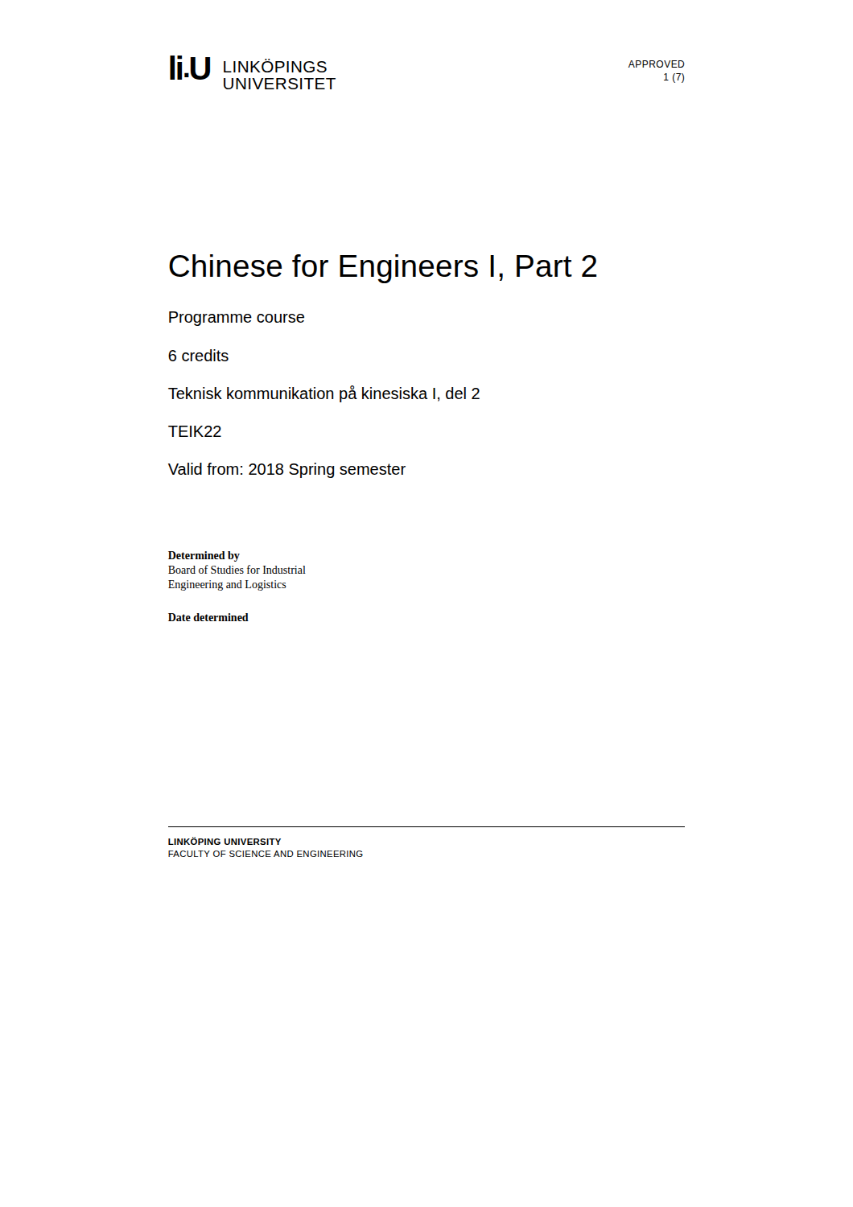li. U
LINKÖPINGS UNIVERSITET
APPROVED
1 (7)
Chinese for Engineers I, Part 2
Programme course
6 credits
Teknisk kommunikation på kinesiska I, del 2
TEIK22
Valid from: 2018 Spring semester
Determined by
Board of Studies for Industrial
Engineering and Logistics
Date determined
LINKÖPING UNIVERSITY
FACULTY OF SCIENCE AND ENGINEERING